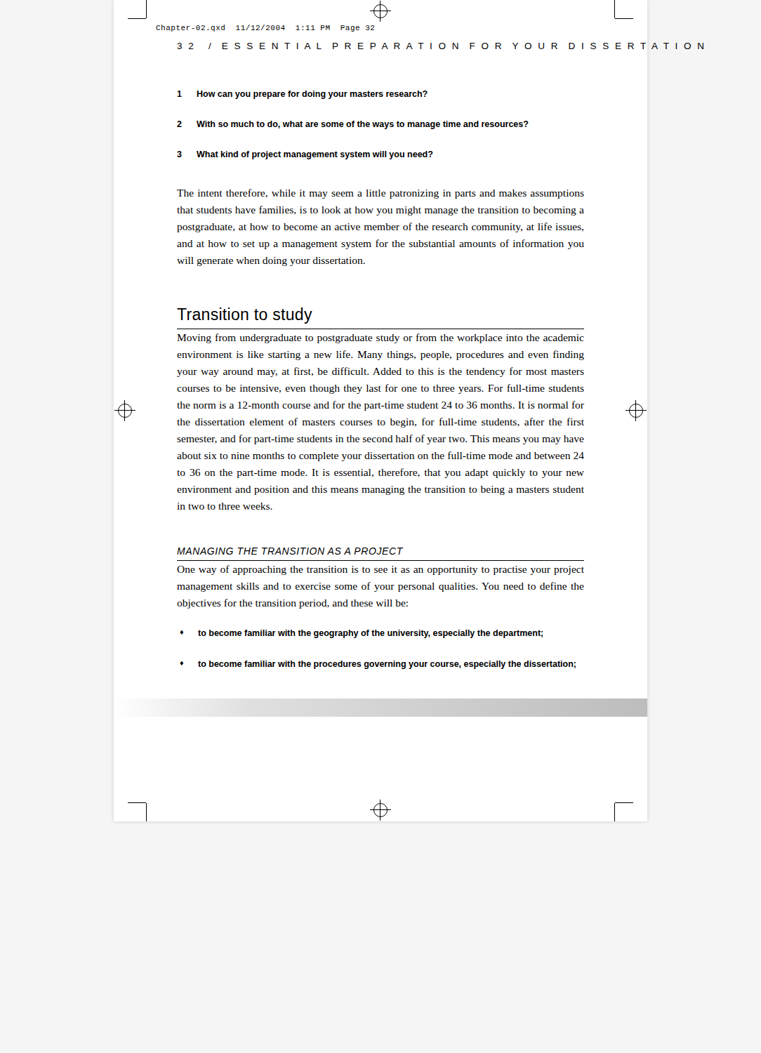Chapter-02.qxd 11/12/2004 1:11 PM Page 32
3 2 / E S S E N T I A L P R E P A R A T I O N F O R Y O U R D I S S E R T A T I O N
1 How can you prepare for doing your masters research?
2 With so much to do, what are some of the ways to manage time and resources?
3 What kind of project management system will you need?
The intent therefore, while it may seem a little patronizing in parts and makes assumptions that students have families, is to look at how you might manage the transition to becoming a postgraduate, at how to become an active member of the research community, at life issues, and at how to set up a management system for the substantial amounts of information you will generate when doing your dissertation.
Transition to study
Moving from undergraduate to postgraduate study or from the workplace into the academic environment is like starting a new life. Many things, people, procedures and even finding your way around may, at first, be difficult. Added to this is the tendency for most masters courses to be intensive, even though they last for one to three years. For full-time students the norm is a 12-month course and for the part-time student 24 to 36 months. It is normal for the dissertation element of masters courses to begin, for full-time students, after the first semester, and for part-time students in the second half of year two. This means you may have about six to nine months to complete your dissertation on the full-time mode and between 24 to 36 on the part-time mode. It is essential, therefore, that you adapt quickly to your new environment and position and this means managing the transition to being a masters student in two to three weeks.
MANAGING THE TRANSITION AS A PROJECT
One way of approaching the transition is to see it as an opportunity to practise your project management skills and to exercise some of your personal qualities. You need to define the objectives for the transition period, and these will be:
to become familiar with the geography of the university, especially the department;
to become familiar with the procedures governing your course, especially the dissertation;